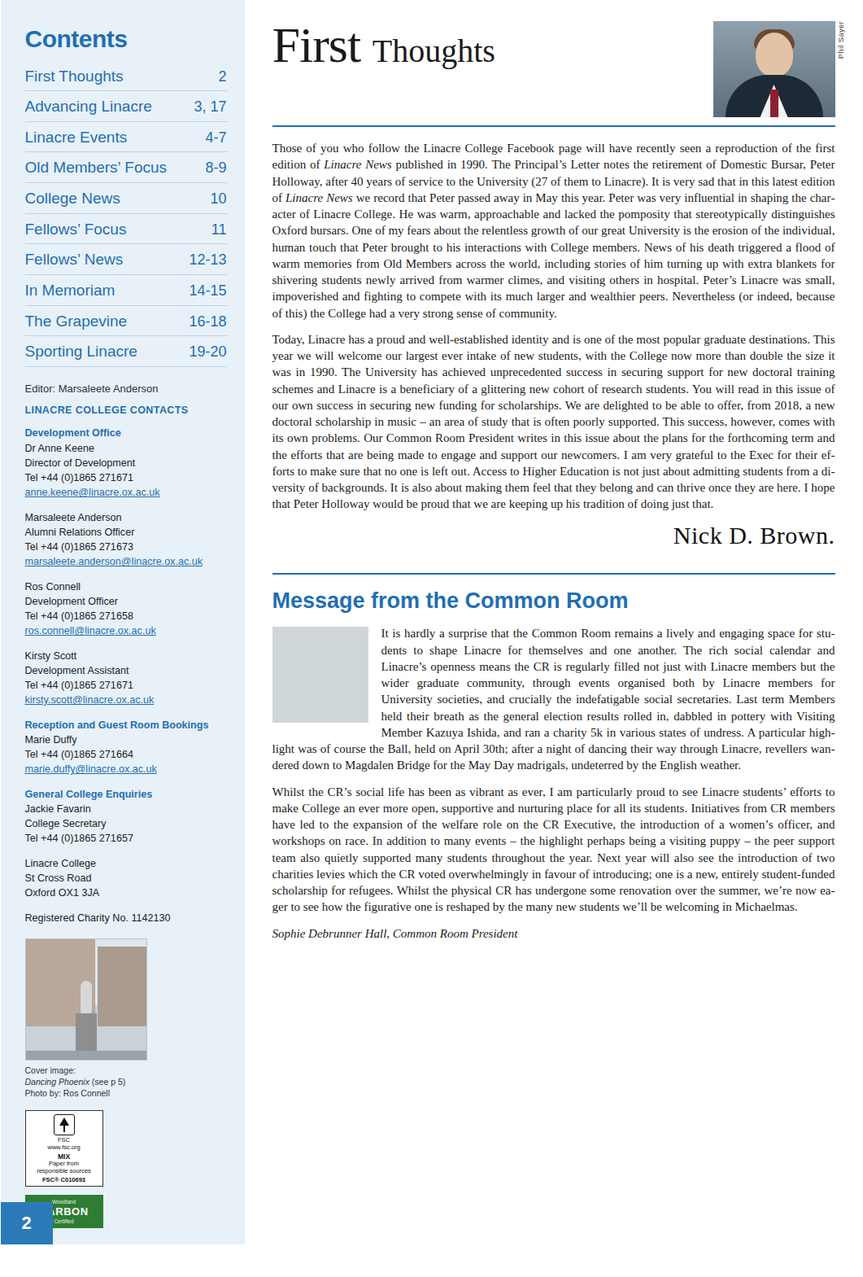Contents
First Thoughts 2
Advancing Linacre 3, 17
Linacre Events 4-7
Old Members’ Focus 8-9
College News 10
Fellows’ Focus 11
Fellows’ News 12-13
In Memoriam 14-15
The Grapevine 16-18
Sporting Linacre 19-20
Editor: Marsaleete Anderson
LINACRE COLLEGE CONTACTS
Development Office Dr Anne Keene
Director of Development
Tel +44 (0)1865 271671
anne.keene@linacre.ox.ac.uk
Marsaleete Anderson
Alumni Relations Officer
Tel +44 (0)1865 271673
marsaleete.anderson@linacre.ox.ac.uk
Ros Connell
Development Officer
Tel +44 (0)1865 271658
ros.connell@linacre.ox.ac.uk
Kirsty Scott
Development Assistant
Tel +44 (0)1865 271671
kirsty.scott@linacre.ox.ac.uk
Reception and Guest Room Bookings Marie Duffy
Tel +44 (0)1865 271664
marie.duffy@linacre.ox.ac.uk
General College Enquiries Jackie Favarin
College Secretary
Tel +44 (0)1865 271657
Linacre College
St Cross Road
Oxford OX1 3JA
Registered Charity No. 1142130
Cover image:
Dancing Phoenix (see p 5)
Photo by: Ros Connell
FSC
www.fsc.org
MIX
Paper from
responsible sources
FSC® C010693
Woodland
CARBON
Certified
2
First Thoughts
Phil Sayer
Those of you who follow the Linacre College Facebook page will have recently seen a reproduction of the first edition of Linacre News published in 1990. The Principal’s Letter notes the retirement of Domestic Bursar, Peter Holloway, after 40 years of service to the University (27 of them to Linacre). It is very sad that in this latest edition of Linacre News we record that Peter passed away in May this year. Peter was very influential in shaping the character of Linacre College. He was warm, approachable and lacked the pomposity that stereotypically distinguishes Oxford bursars. One of my fears about the relentless growth of our great University is the erosion of the individual, human touch that Peter brought to his interactions with College members. News of his death triggered a flood of warm memories from Old Members across the world, including stories of him turning up with extra blankets for shivering students newly arrived from warmer climes, and visiting others in hospital. Peter’s Linacre was small, impoverished and fighting to compete with its much larger and wealthier peers. Nevertheless (or indeed, because of this) the College had a very strong sense of community.
Today, Linacre has a proud and well-established identity and is one of the most popular graduate destinations. This year we will welcome our largest ever intake of new students, with the College now more than double the size it was in 1990. The University has achieved unprecedented success in securing support for new doctoral training schemes and Linacre is a beneficiary of a glittering new cohort of research students. You will read in this issue of our own success in securing new funding for scholarships. We are delighted to be able to offer, from 2018, a new doctoral scholarship in music – an area of study that is often poorly supported. This success, however, comes with its own problems. Our Common Room President writes in this issue about the plans for the forthcoming term and the efforts that are being made to engage and support our newcomers. I am very grateful to the Exec for their efforts to make sure that no one is left out. Access to Higher Education is not just about admitting students from a diversity of backgrounds. It is also about making them feel that they belong and can thrive once they are here. I hope that Peter Holloway would be proud that we are keeping up his tradition of doing just that.
Nick D. Brown.
Message from the Common Room
It is hardly a surprise that the Common Room remains a lively and engaging space for students to shape Linacre for themselves and one another. The rich social calendar and Linacre’s openness means the CR is regularly filled not just with Linacre members but the wider graduate community, through events organised both by Linacre members for University societies, and crucially the indefatigable social secretaries. Last term Members held their breath as the general election results rolled in, dabbled in pottery with Visiting Member Kazuya Ishida, and ran a charity 5k in various states of undress. A particular highlight was of course the Ball, held on April 30th; after a night of dancing their way through Linacre, revellers wandered down to Magdalen Bridge for the May Day madrigals, undeterred by the English weather.
Whilst the CR’s social life has been as vibrant as ever, I am particularly proud to see Linacre students’ efforts to make College an ever more open, supportive and nurturing place for all its students. Initiatives from CR members have led to the expansion of the welfare role on the CR Executive, the introduction of a women’s officer, and workshops on race. In addition to many events – the highlight perhaps being a visiting puppy – the peer support team also quietly supported many students throughout the year. Next year will also see the introduction of two charities levies which the CR voted overwhelmingly in favour of introducing; one is a new, entirely student-funded scholarship for refugees. Whilst the physical CR has undergone some renovation over the summer, we’re now eager to see how the figurative one is reshaped by the many new students we’ll be welcoming in Michaelmas.
Sophie Debrunner Hall, Common Room President